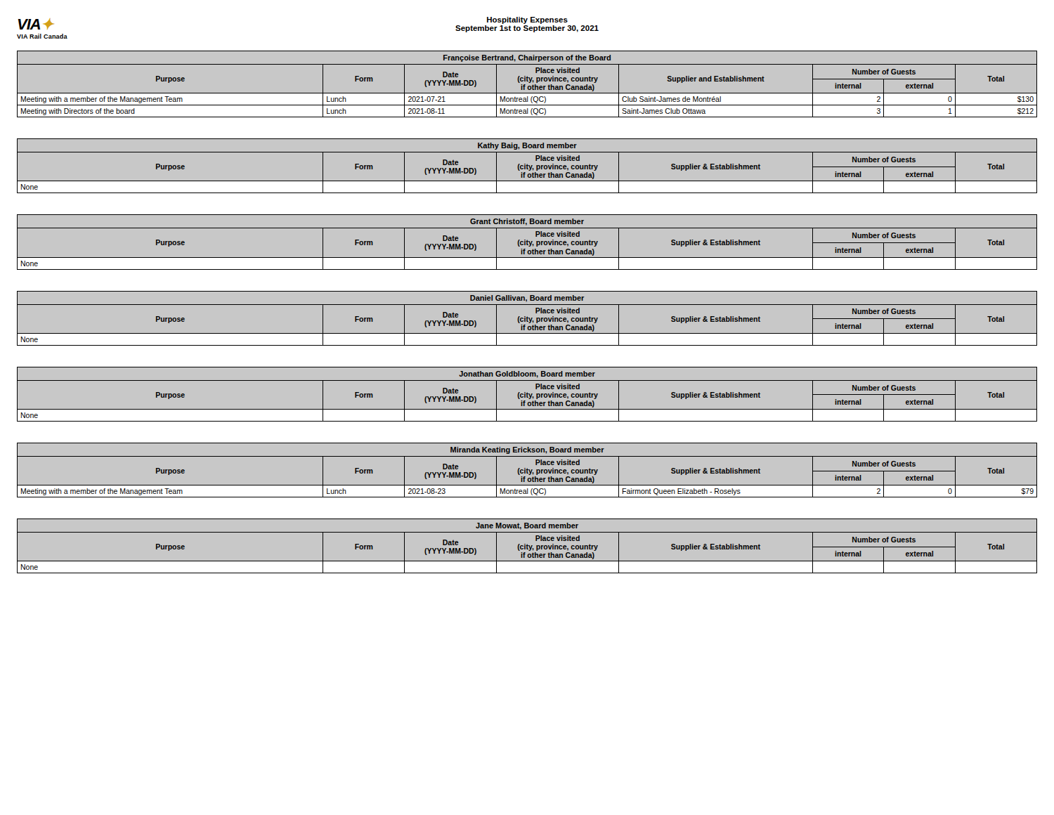VIA✦
VIA Rail Canada
Hospitality Expenses
September 1st to September 30, 2021
| Françoise Bertrand, Chairperson of the Board |
| --- |
| Purpose | Form | Date (YYYY-MM-DD) | Place visited (city, province, country if other than Canada) | Supplier and Establishment | Number of Guests | Total |
| internal | external |
| Meeting with a member of the Management Team | Lunch | 2021-07-21 | Montreal (QC) | Club Saint-James de Montréal | 2 | 0 | $130 |
| Meeting with Directors of the board | Lunch | 2021-08-11 | Montreal (QC) | Saint-James Club Ottawa | 3 | 1 | $212 |
| Kathy Baig, Board member |
| --- |
| Purpose | Form | Date (YYYY-MM-DD) | Place visited (city, province, country if other than Canada) | Supplier & Establishment | Number of Guests | Total |
| internal | external |
| None | | | | | | | |
| Grant Christoff, Board member |
| --- |
| Purpose | Form | Date (YYYY-MM-DD) | Place visited (city, province, country if other than Canada) | Supplier & Establishment | Number of Guests | Total |
| internal | external |
| None | | | | | | | |
| Daniel Gallivan, Board member |
| --- |
| Purpose | Form | Date (YYYY-MM-DD) | Place visited (city, province, country if other than Canada) | Supplier & Establishment | Number of Guests | Total |
| internal | external |
| None | | | | | | | |
| Jonathan Goldbloom, Board member |
| --- |
| Purpose | Form | Date (YYYY-MM-DD) | Place visited (city, province, country if other than Canada) | Supplier & Establishment | Number of Guests | Total |
| internal | external |
| None | | | | | | | |
| Miranda Keating Erickson, Board member |
| --- |
| Purpose | Form | Date (YYYY-MM-DD) | Place visited (city, province, country if other than Canada) | Supplier & Establishment | Number of Guests | Total |
| internal | external |
| Meeting with a member of the Management Team | Lunch | 2021-08-23 | Montreal (QC) | Fairmont Queen Elizabeth - Roselys | 2 | 0 | $79 |
| Jane Mowat, Board member |
| --- |
| Purpose | Form | Date (YYYY-MM-DD) | Place visited (city, province, country if other than Canada) | Supplier & Establishment | Number of Guests | Total |
| internal | external |
| None | | | | | | | |